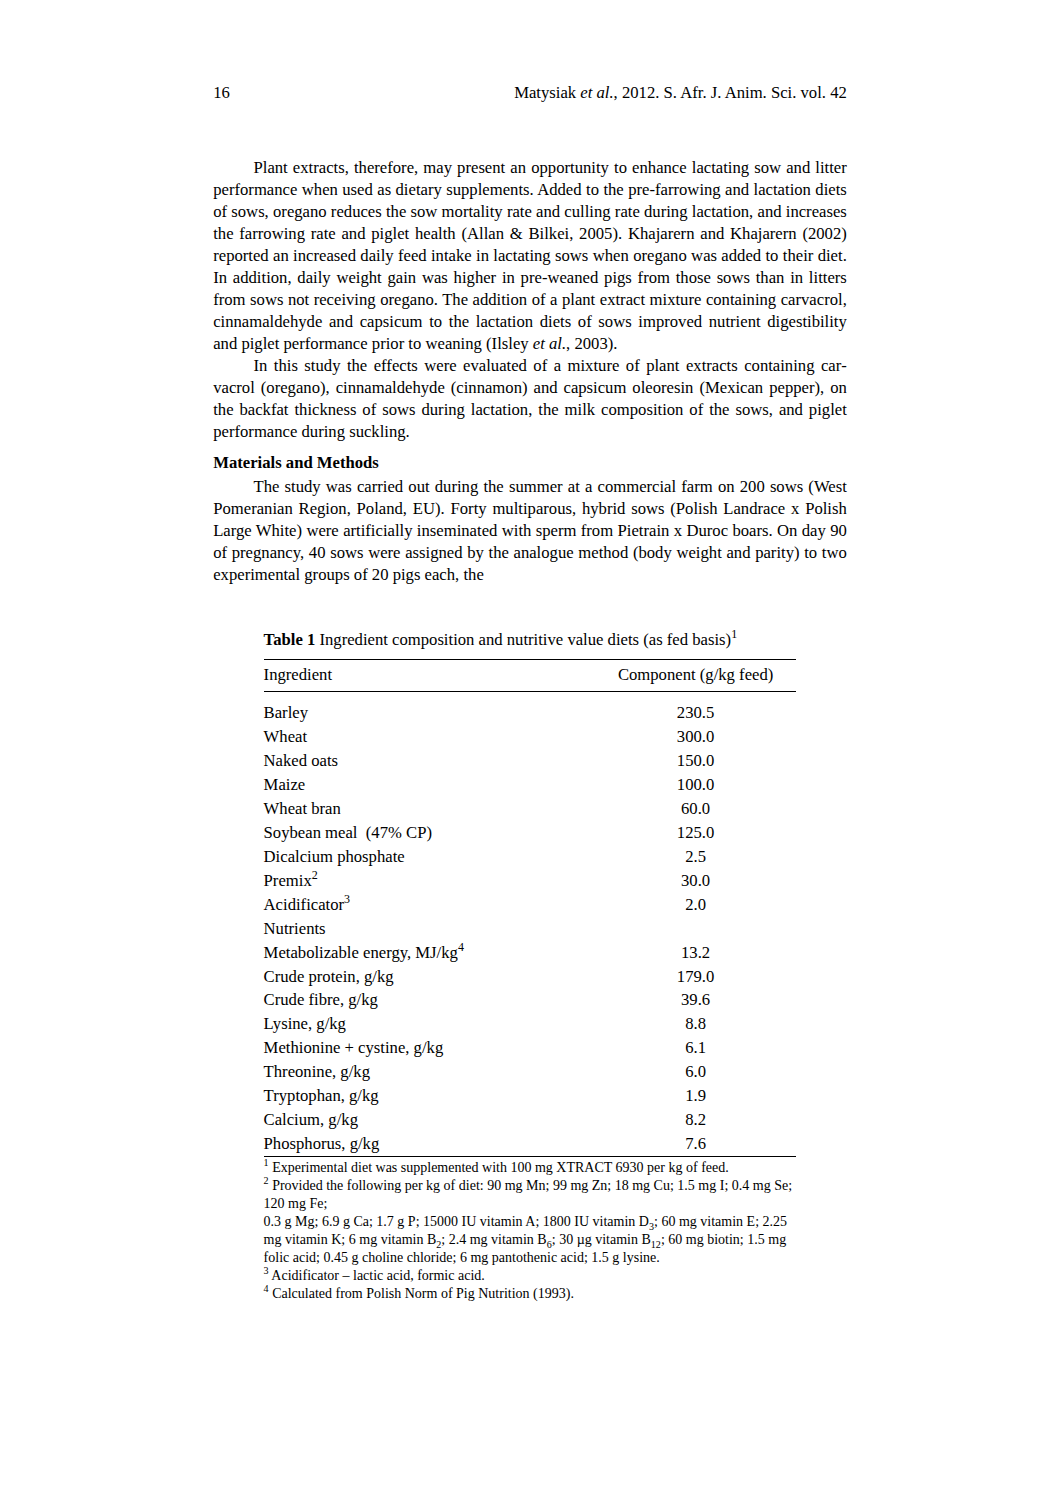16 Matysiak et al., 2012. S. Afr. J. Anim. Sci. vol. 42
Plant extracts, therefore, may present an opportunity to enhance lactating sow and litter performance when used as dietary supplements. Added to the pre-farrowing and lactation diets of sows, oregano reduces the sow mortality rate and culling rate during lactation, and increases the farrowing rate and piglet health (Allan & Bilkei, 2005). Khajarern and Khajarern (2002) reported an increased daily feed intake in lactating sows when oregano was added to their diet. In addition, daily weight gain was higher in pre-weaned pigs from those sows than in litters from sows not receiving oregano. The addition of a plant extract mixture containing carvacrol, cinnamaldehyde and capsicum to the lactation diets of sows improved nutrient digestibility and piglet performance prior to weaning (Ilsley et al., 2003).
In this study the effects were evaluated of a mixture of plant extracts containing carvacrol (oregano), cinnamaldehyde (cinnamon) and capsicum oleoresin (Mexican pepper), on the backfat thickness of sows during lactation, the milk composition of the sows, and piglet performance during suckling.
Materials and Methods
The study was carried out during the summer at a commercial farm on 200 sows (West Pomeranian Region, Poland, EU). Forty multiparous, hybrid sows (Polish Landrace x Polish Large White) were artificially inseminated with sperm from Pietrain x Duroc boars. On day 90 of pregnancy, 40 sows were assigned by the analogue method (body weight and parity) to two experimental groups of 20 pigs each, the
Table 1 Ingredient composition and nutritive value diets (as fed basis)1
| Ingredient | Component (g/kg feed) |
| --- | --- |
| Barley | 230.5 |
| Wheat | 300.0 |
| Naked oats | 150.0 |
| Maize | 100.0 |
| Wheat bran | 60.0 |
| Soybean meal (47% CP) | 125.0 |
| Dicalcium phosphate | 2.5 |
| Premix 2 | 30.0 |
| Acidificator 3 | 2.0 |
| Nutrients | |
| Metabolizable energy, MJ/kg 4 | 13.2 |
| Crude protein, g/kg | 179.0 |
| Crude fibre, g/kg | 39.6 |
| Lysine, g/kg | 8.8 |
| Methionine + cystine, g/kg | 6.1 |
| Threonine, g/kg | 6.0 |
| Tryptophan, g/kg | 1.9 |
| Calcium, g/kg | 8.2 |
| Phosphorus, g/kg | 7.6 |
1 Experimental diet was supplemented with 100 mg XTRACT 6930 per kg of feed.
2 Provided the following per kg of diet: 90 mg Mn; 99 mg Zn; 18 mg Cu; 1.5 mg I; 0.4 mg Se; 120 mg Fe;
0.3 g Mg; 6.9 g Ca; 1.7 g P; 15000 IU vitamin A; 1800 IU vitamin D3; 60 mg vitamin E; 2.25 mg vitamin K; 6 mg vitamin B2; 2.4 mg vitamin B6; 30 µg vitamin B12; 60 mg biotin; 1.5 mg folic acid; 0.45 g choline chloride; 6 mg pantothenic acid; 1.5 g lysine.
3 Acidificator – lactic acid, formic acid.
4 Calculated from Polish Norm of Pig Nutrition (1993).